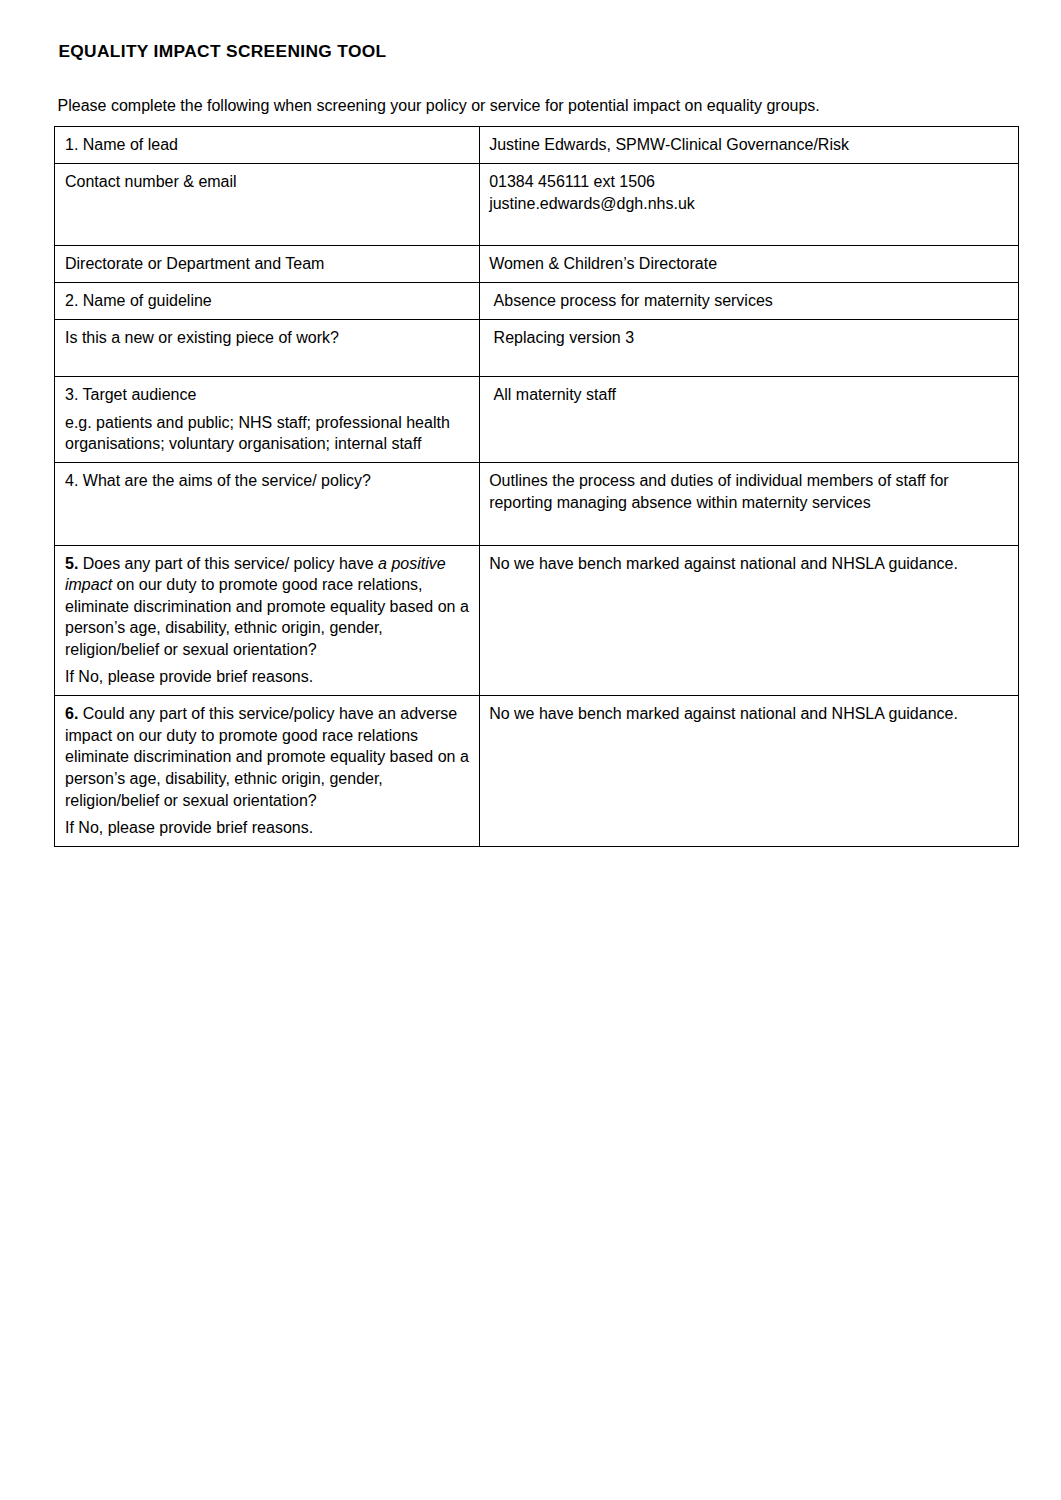EQUALITY IMPACT SCREENING TOOL
Please complete the following when screening your policy or service for potential impact on equality groups.
| 1. Name of lead | Justine Edwards, SPMW-Clinical Governance/Risk |
| Contact number & email | 01384 456111 ext 1506 justine.edwards@dgh.nhs.uk |
| Directorate or Department and Team | Women & Children’s Directorate |
| 2. Name of guideline | Absence process for maternity services |
| Is this a new or existing piece of work? | Replacing version 3 |
| 3. Target audience e.g. patients and public; NHS staff; professional health organisations; voluntary organisation; internal staff | All maternity staff |
| 4. What are the aims of the service/ policy? | Outlines the process and duties of individual members of staff for reporting managing absence within maternity services |
| 5. Does any part of this service/ policy have a positive impact on our duty to promote good race relations, eliminate discrimination and promote equality based on a person’s age, disability, ethnic origin, gender, religion/belief or sexual orientation? If No, please provide brief reasons. | No we have bench marked against national and NHSLA guidance. |
| 6. Could any part of this service/policy have an adverse impact on our duty to promote good race relations eliminate discrimination and promote equality based on a person’s age, disability, ethnic origin, gender, religion/belief or sexual orientation? If No, please provide brief reasons. | No we have bench marked against national and NHSLA guidance. |